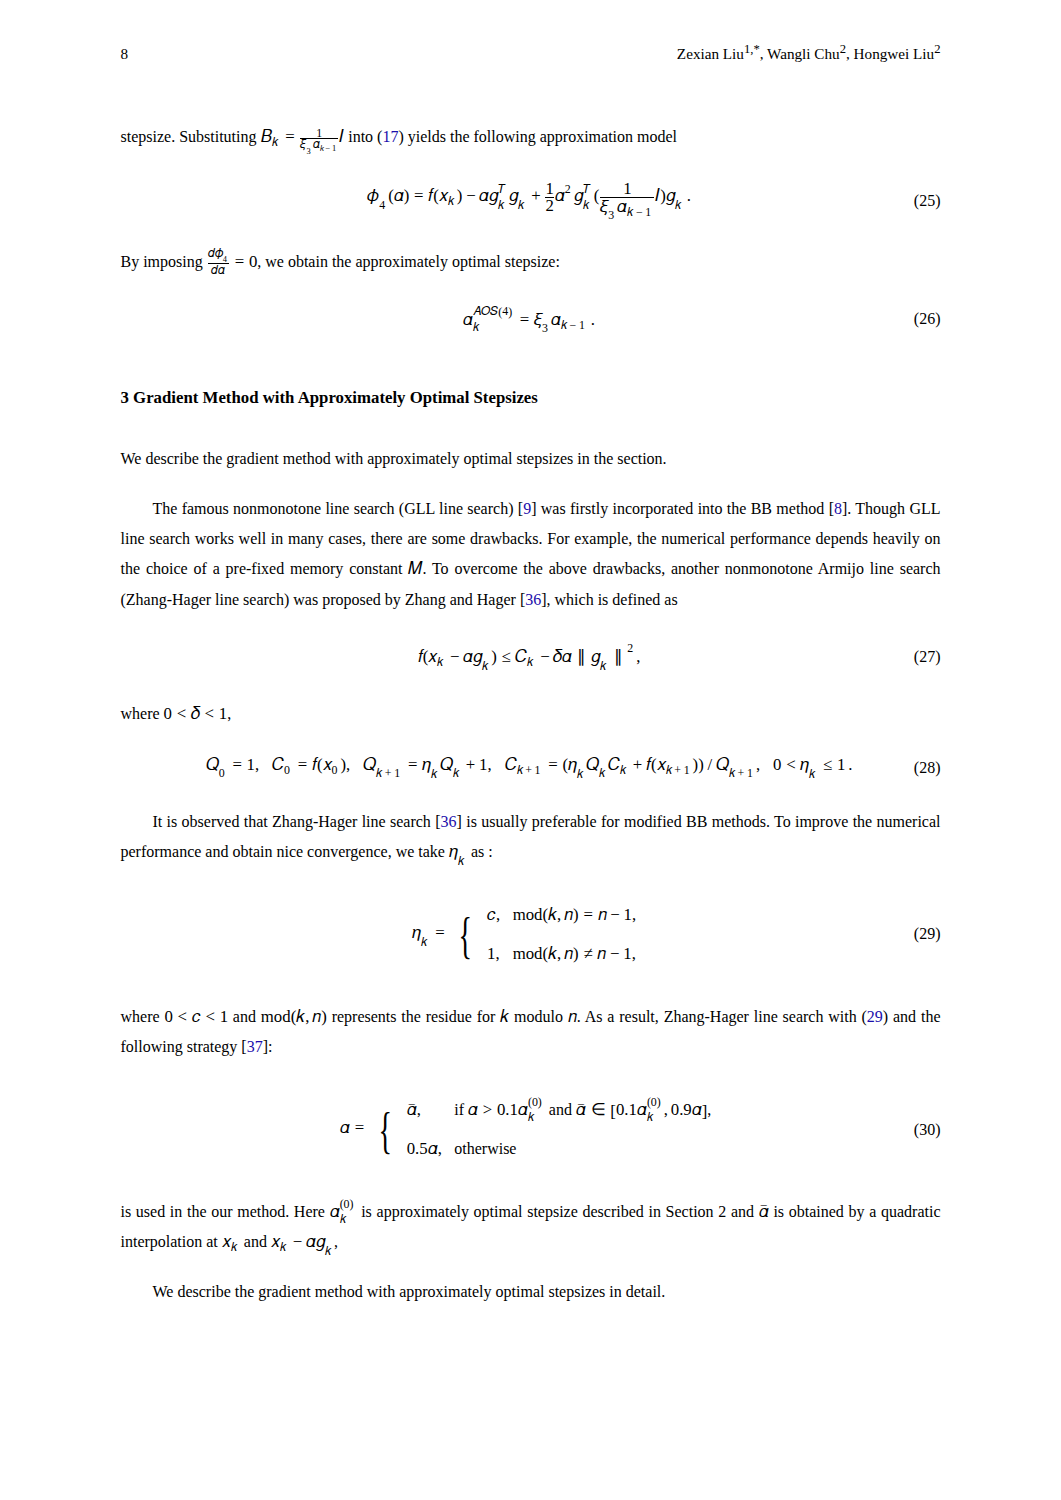8 Zexian Liu1,*, Wangli Chu2, Hongwei Liu2
stepsize. Substituting Bk=1ξ3αk−1I into (17) yields the following approximation model
ϕ4(α) = f(xk) − αgkTgk + 12 α2 gkT ( 1ξ3αk−1 I ) gk .
(25)
By imposing dϕ4dα=0, we obtain the approximately optimal stepsize:
αkAOS(4) = ξ3 αk−1 .
(26)
3 Gradient Method with Approximately Optimal Stepsizes
We describe the gradient method with approximately optimal stepsizes in the section.
The famous nonmonotone line search (GLL line search) [9] was firstly incorporated into the BB method [8]. Though GLL line search works well in many cases, there are some drawbacks. For example, the numerical performance depends heavily on the choice of a pre-fixed memory constant M. To overcome the above drawbacks, another nonmonotone Armijo line search (Zhang-Hager line search) was proposed by Zhang and Hager [36], which is defined as
f(xk−αgk) ≤ Ck − δα ∥gk∥2 ,
(27)
where 0<δ<1,
Q0=1, C0=f(x0), Qk+1=ηkQk+1, Ck+1=(ηkQkCk+f(xk+1))/Qk+1, 0<ηk≤1.
(28)
It is observed that Zhang-Hager line search [36] is usually preferable for modified BB methods. To improve the numerical performance and obtain nice convergence, we take ηk as :
ηk= {
| c , | mod ( k , n ) = n − 1 , |
| 1 , | mod ( k , n ) ≠ n − 1 , |
(29)
where 0<c<1 and mod(k,n) represents the residue for k modulo n. As a result, Zhang-Hager line search with (29) and the following strategy [37]:
α= {
| α ¯ , | if α > 0.1 α k ( 0 ) and α ¯ ∈ [ 0.1 α k ( 0 ) , 0.9 α ] , |
| 0.5 α , | otherwise |
(30)
is used in the our method. Here αk(0) is approximately optimal stepsize described in Section 2 and α¯ is obtained by a quadratic interpolation at xk and xk−αgk,
We describe the gradient method with approximately optimal stepsizes in detail.